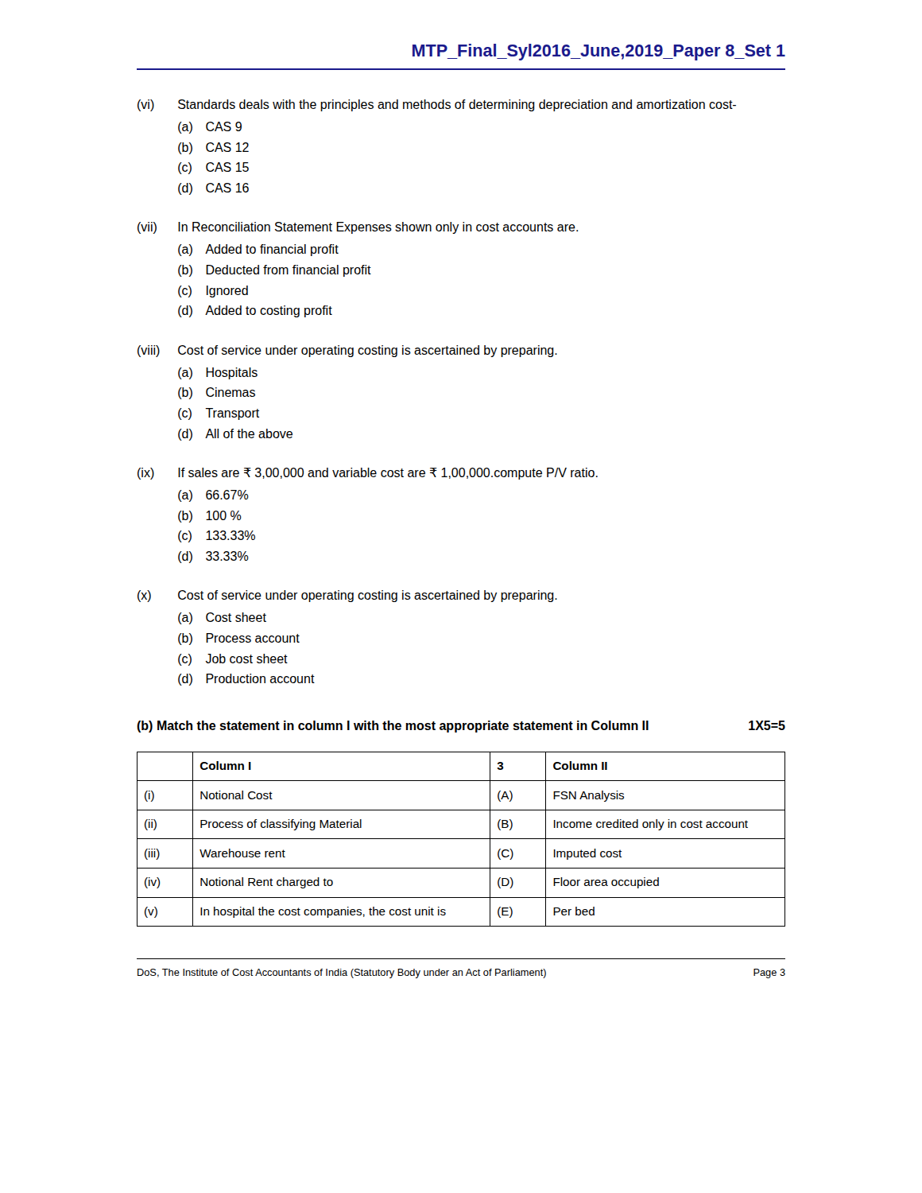MTP_Final_Syl2016_June,2019_Paper 8_Set 1
(vi) Standards deals with the principles and methods of determining depreciation and amortization cost-
(a) CAS 9
(b) CAS 12
(c) CAS 15
(d) CAS 16
(vii) In Reconciliation Statement Expenses shown only in cost accounts are.
(a) Added to financial profit
(b) Deducted from financial profit
(c) Ignored
(d) Added to costing profit
(viii) Cost of service under operating costing is ascertained by preparing.
(a) Hospitals
(b) Cinemas
(c) Transport
(d) All of the above
(ix) If sales are ₹ 3,00,000 and variable cost are ₹ 1,00,000.compute P/V ratio.
(a) 66.67%
(b) 100 %
(c) 133.33%
(d) 33.33%
(x) Cost of service under operating costing is ascertained by preparing.
(a) Cost sheet
(b) Process account
(c) Job cost sheet
(d) Production account
(b) Match the statement in column I with the most appropriate statement in Column II 1X5=5
| | Column I | 3 | Column II |
| --- | --- | --- | --- |
| (i) | Notional Cost | (A) | FSN Analysis |
| (ii) | Process of classifying Material | (B) | Income credited only in cost account |
| (iii) | Warehouse rent | (C) | Imputed cost |
| (iv) | Notional Rent charged to | (D) | Floor area occupied |
| (v) | In hospital the cost companies, the cost unit is | (E) | Per bed |
DoS, The Institute of Cost Accountants of India (Statutory Body under an Act of Parliament) Page 3